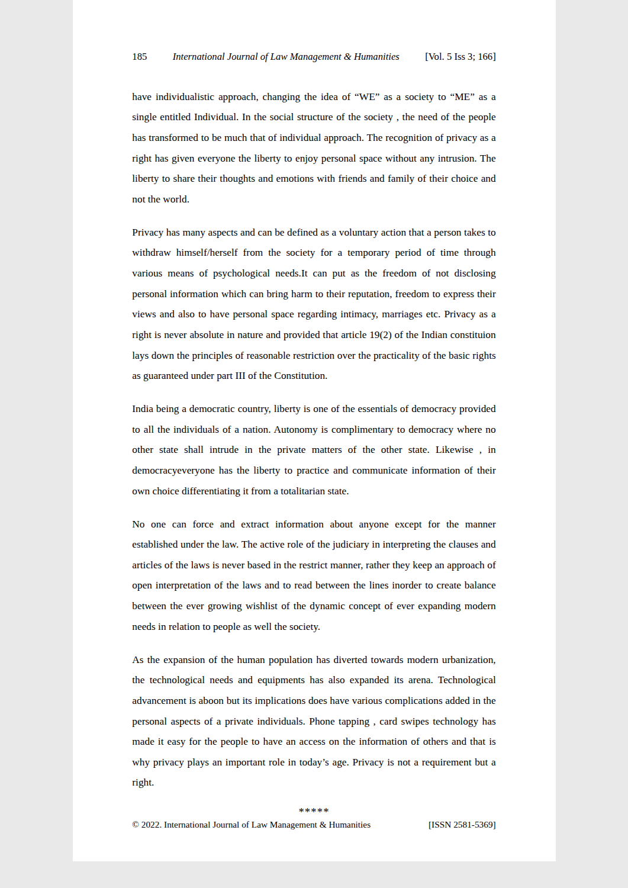185 International Journal of Law Management & Humanities [Vol. 5 Iss 3; 166]
have individualistic approach, changing the idea of “WE” as a society to “ME” as a single entitled Individual. In the social structure of the society , the need of the people has transformed to be much that of individual approach. The recognition of privacy as a right has given everyone the liberty to enjoy personal space without any intrusion. The liberty to share their thoughts and emotions with friends and family of their choice and not the world.
Privacy has many aspects and can be defined as a voluntary action that a person takes to withdraw himself/herself from the society for a temporary period of time through various means of psychological needs.It can put as the freedom of not disclosing personal information which can bring harm to their reputation, freedom to express their views and also to have personal space regarding intimacy, marriages etc. Privacy as a right is never absolute in nature and provided that article 19(2) of the Indian constituion lays down the principles of reasonable restriction over the practicality of the basic rights as guaranteed under part III of the Constitution.
India being a democratic country, liberty is one of the essentials of democracy provided to all the individuals of a nation. Autonomy is complimentary to democracy where no other state shall intrude in the private matters of the other state. Likewise , in democracyeveryone has the liberty to practice and communicate information of their own choice differentiating it from a totalitarian state.
No one can force and extract information about anyone except for the manner established under the law. The active role of the judiciary in interpreting the clauses and articles of the laws is never based in the restrict manner, rather they keep an approach of open interpretation of the laws and to read between the lines inorder to create balance between the ever growing wishlist of the dynamic concept of ever expanding modern needs in relation to people as well the society.
As the expansion of the human population has diverted towards modern urbanization, the technological needs and equipments has also expanded its arena. Technological advancement is aboon but its implications does have various complications added in the personal aspects of a private individuals. Phone tapping , card swipes technology has made it easy for the people to have an access on the information of others and that is why privacy plays an important role in today’s age. Privacy is not a requirement but a right.
*****
© 2022. International Journal of Law Management & Humanities [ISSN 2581-5369]